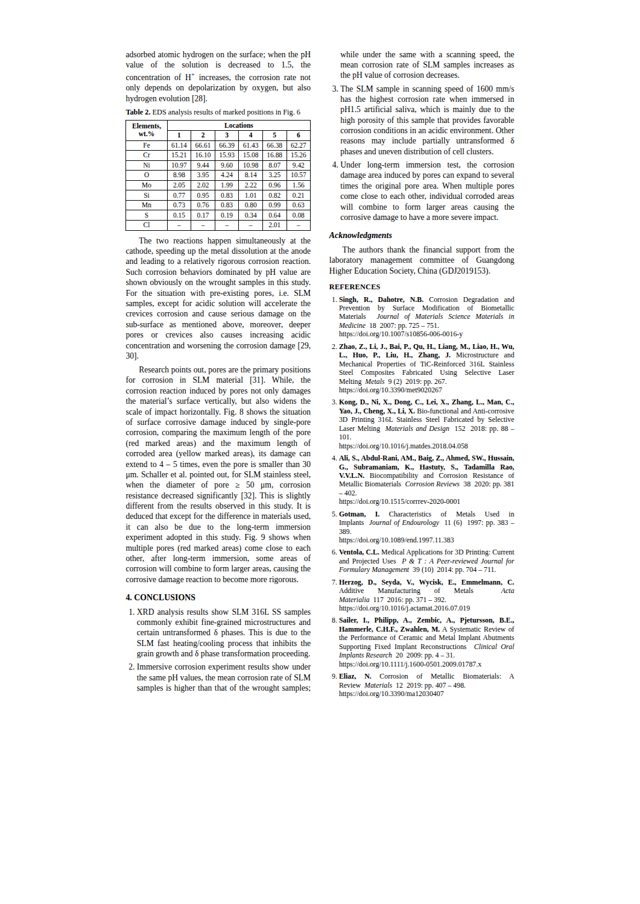adsorbed atomic hydrogen on the surface; when the pH value of the solution is decreased to 1.5, the concentration of H+ increases, the corrosion rate not only depends on depolarization by oxygen, but also hydrogen evolution [28].
Table 2. EDS analysis results of marked positions in Fig. 6
| Elements, wt.% | Locations |
| --- | --- |
| 1 | 2 | 3 | 4 | 5 | 6 |
| Fe | 61.14 | 66.61 | 66.39 | 61.43 | 66.38 | 62.27 |
| Cr | 15.21 | 16.10 | 15.93 | 15.08 | 16.88 | 15.26 |
| Ni | 10.97 | 9.44 | 9.60 | 10.98 | 8.07 | 9.42 |
| O | 8.98 | 3.95 | 4.24 | 8.14 | 3.25 | 10.57 |
| Mo | 2.05 | 2.02 | 1.99 | 2.22 | 0.96 | 1.56 |
| Si | 0.77 | 0.95 | 0.83 | 1.01 | 0.82 | 0.21 |
| Mn | 0.73 | 0.76 | 0.83 | 0.80 | 0.99 | 0.63 |
| S | 0.15 | 0.17 | 0.19 | 0.34 | 0.64 | 0.08 |
| Cl | – | – | – | – | 2.01 | – |
The two reactions happen simultaneously at the cathode, speeding up the metal dissolution at the anode and leading to a relatively rigorous corrosion reaction. Such corrosion behaviors dominated by pH value are shown obviously on the wrought samples in this study. For the situation with pre-existing pores, i.e. SLM samples, except for acidic solution will accelerate the crevices corrosion and cause serious damage on the sub-surface as mentioned above, moreover, deeper pores or crevices also causes increasing acidic concentration and worsening the corrosion damage [29, 30].
Research points out, pores are the primary positions for corrosion in SLM material [31]. While, the corrosion reaction induced by pores not only damages the material’s surface vertically, but also widens the scale of impact horizontally. Fig. 8 shows the situation of surface corrosive damage induced by single-pore corrosion, comparing the maximum length of the pore (red marked areas) and the maximum length of corroded area (yellow marked areas), its damage can extend to 4 – 5 times, even the pore is smaller than 30 μm. Schaller et al. pointed out, for SLM stainless steel, when the diameter of pore ≥ 50 μm, corrosion resistance decreased significantly [32]. This is slightly different from the results observed in this study. It is deduced that except for the difference in materials used, it can also be due to the long-term immersion experiment adopted in this study. Fig. 9 shows when multiple pores (red marked areas) come close to each other, after long-term immersion, some areas of corrosion will combine to form larger areas, causing the corrosive damage reaction to become more rigorous.
4. CONCLUSIONS
XRD analysis results show SLM 316L SS samples commonly exhibit fine-grained microstructures and certain untransformed δ phases. This is due to the SLM fast heating/cooling process that inhibits the grain growth and δ phase transformation proceeding.
Immersive corrosion experiment results show under the same pH values, the mean corrosion rate of SLM samples is higher than that of the wrought samples; while under the same with a scanning speed, the mean corrosion rate of SLM samples increases as the pH value of corrosion decreases.
The SLM sample in scanning speed of 1600 mm/s has the highest corrosion rate when immersed in pH1.5 artificial saliva, which is mainly due to the high porosity of this sample that provides favorable corrosion conditions in an acidic environment. Other reasons may include partially untransformed δ phases and uneven distribution of cell clusters.
Under long-term immersion test, the corrosion damage area induced by pores can expand to several times the original pore area. When multiple pores come close to each other, individual corroded areas will combine to form larger areas causing the corrosive damage to have a more severe impact.
Acknowledgments
The authors thank the financial support from the laboratory management committee of Guangdong Higher Education Society, China (GDJ2019153).
REFERENCES
Singh, R., Dahotre, N.B. Corrosion Degradation and Prevention by Surface Modification of Biometallic Materials Journal of Materials Science Materials in Medicine 18 2007: pp. 725 – 751. https://doi.org/10.1007/s10856-006-0016-y
Zhao, Z., Li, J., Bai, P., Qu, H., Liang, M., Liao, H., Wu, L., Huo, P., Liu, H., Zhang, J. Microstructure and Mechanical Properties of TiC-Reinforced 316L Stainless Steel Composites Fabricated Using Selective Laser Melting Metals 9 (2) 2019: pp. 267. https://doi.org/10.3390/met9020267
Kong, D., Ni, X., Dong, C., Lei, X., Zhang, L., Man, C., Yao, J., Cheng, X., Li, X. Bio-functional and Anti-corrosive 3D Printing 316L Stainless Steel Fabricated by Selective Laser Melting Materials and Design 152 2018: pp. 88 – 101. https://doi.org/10.1016/j.matdes.2018.04.058
Ali, S., Abdul-Rani, AM., Baig, Z., Ahmed, SW., Hussain, G., Subramaniam, K., Hastuty, S., Tadamilla Rao, V.V.L.N. Biocompatibility and Corrosion Resistance of Metallic Biomaterials Corrosion Reviews 38 2020: pp. 381 – 402. https://doi.org/10.1515/corrrev-2020-0001
Gotman, I. Characteristics of Metals Used in Implants Journal of Endourology 11 (6) 1997: pp. 383 – 389. https://doi.org/10.1089/end.1997.11.383
Ventola, C.L. Medical Applications for 3D Printing: Current and Projected Uses P & T : A Peer-reviewed Journal for Formulary Management 39 (10) 2014: pp. 704 – 711.
Herzog, D., Seyda, V., Wycisk, E., Emmelmann, C. Additive Manufacturing of Metals Acta Materialia 117 2016: pp. 371 – 392. https://doi.org/10.1016/j.actamat.2016.07.019
Sailer, I., Philipp, A., Zembic, A., Pjetursson, B.E., Hammerle, C.H.F., Zwahlen, M. A Systematic Review of the Performance of Ceramic and Metal Implant Abutments Supporting Fixed Implant Reconstructions Clinical Oral Implants Research 20 2009: pp. 4 – 31. https://doi.org/10.1111/j.1600-0501.2009.01787.x
Eliaz, N. Corrosion of Metallic Biomaterials: A Review Materials 12 2019: pp. 407 – 498. https://doi.org/10.3390/ma12030407